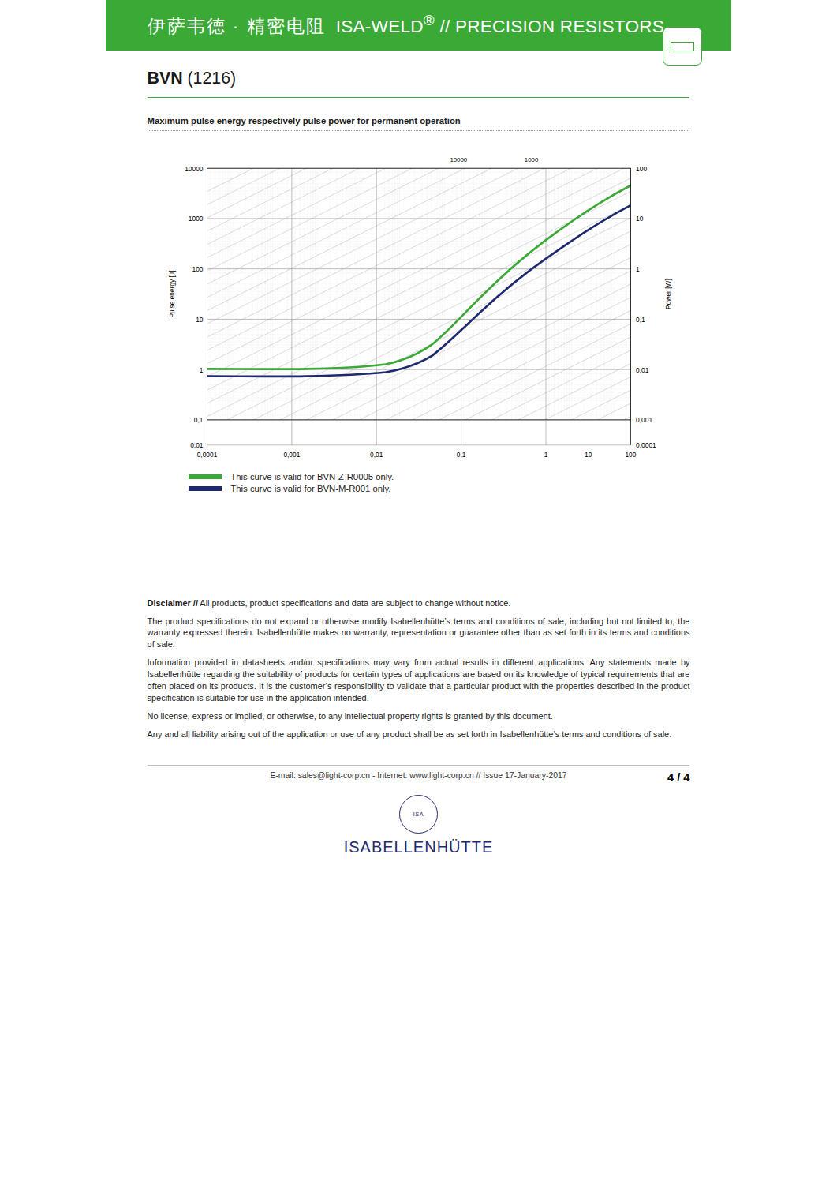伊萨韦德 · 精密电阻 ISA-WELD® // PRECISION RESISTORS
BVN (1216)
Maximum pulse energy respectively pulse power for permanent operation
10000 1000 100 10 1 0,1 0,01 100 10 1 0,1 0,01 0,001 0,0001 0,0001 0,001 0,01 0,1 1 10 100 10000 1000 Pulse width [sec] Pulse energy [J] Power [W]
This curve is valid for BVN-Z-R0005 only.
This curve is valid for BVN-M-R001 only.
Disclaimer // All products, product specifications and data are subject to change without notice.
The product specifications do not expand or otherwise modify Isabellenhütte’s terms and conditions of sale, including but not limited to, the warranty expressed therein. Isabellenhütte makes no warranty, representation or guarantee other than as set forth in its terms and conditions of sale.
Information provided in datasheets and/or specifications may vary from actual results in different applications. Any statements made by Isabellenhütte regarding the suitability of products for certain types of applications are based on its knowledge of typical requirements that are often placed on its products. It is the customer’s responsibility to validate that a particular product with the properties described in the product specification is suitable for use in the application intended.
No license, express or implied, or otherwise, to any intellectual property rights is granted by this document.
Any and all liability arising out of the application or use of any product shall be as set forth in Isabellenhütte’s terms and conditions of sale.
E-mail: sales@light-corp.cn - Internet: www.light-corp.cn // Issue 17-January-2017 4 / 4
ISA
ISABELLENHÜTTE